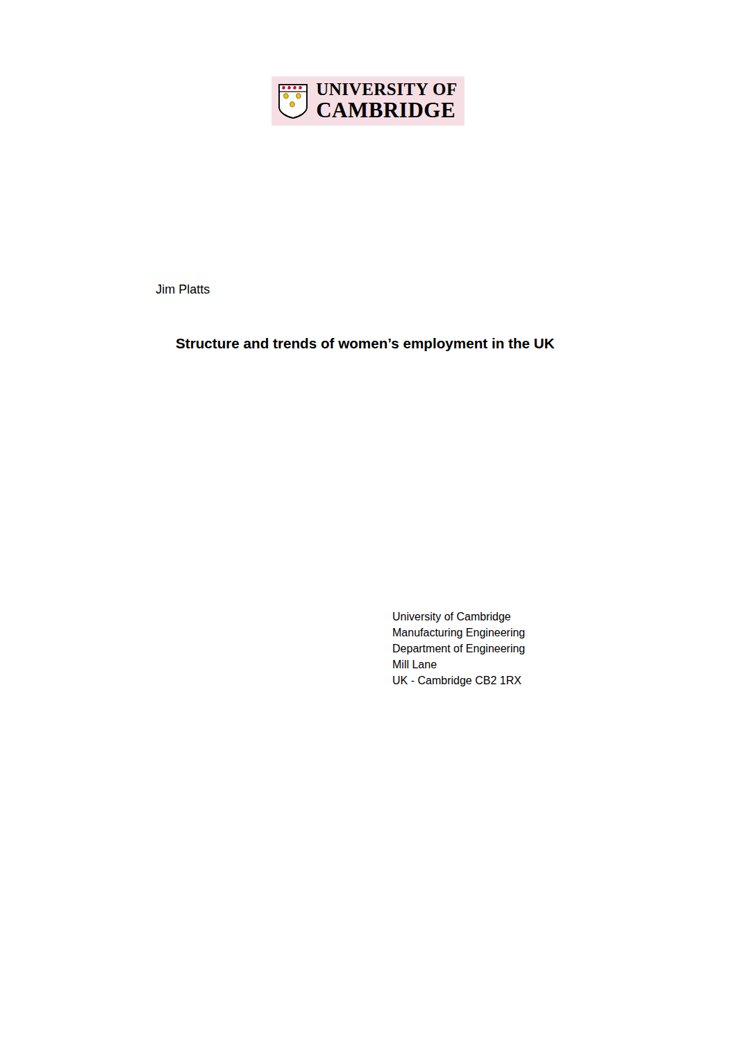UNIVERSITY OF CAMBRIDGE
Jim Platts
Structure and trends of women’s employment in the UK
University of Cambridge
Manufacturing Engineering
Department of Engineering
Mill Lane
UK - Cambridge CB2 1RX